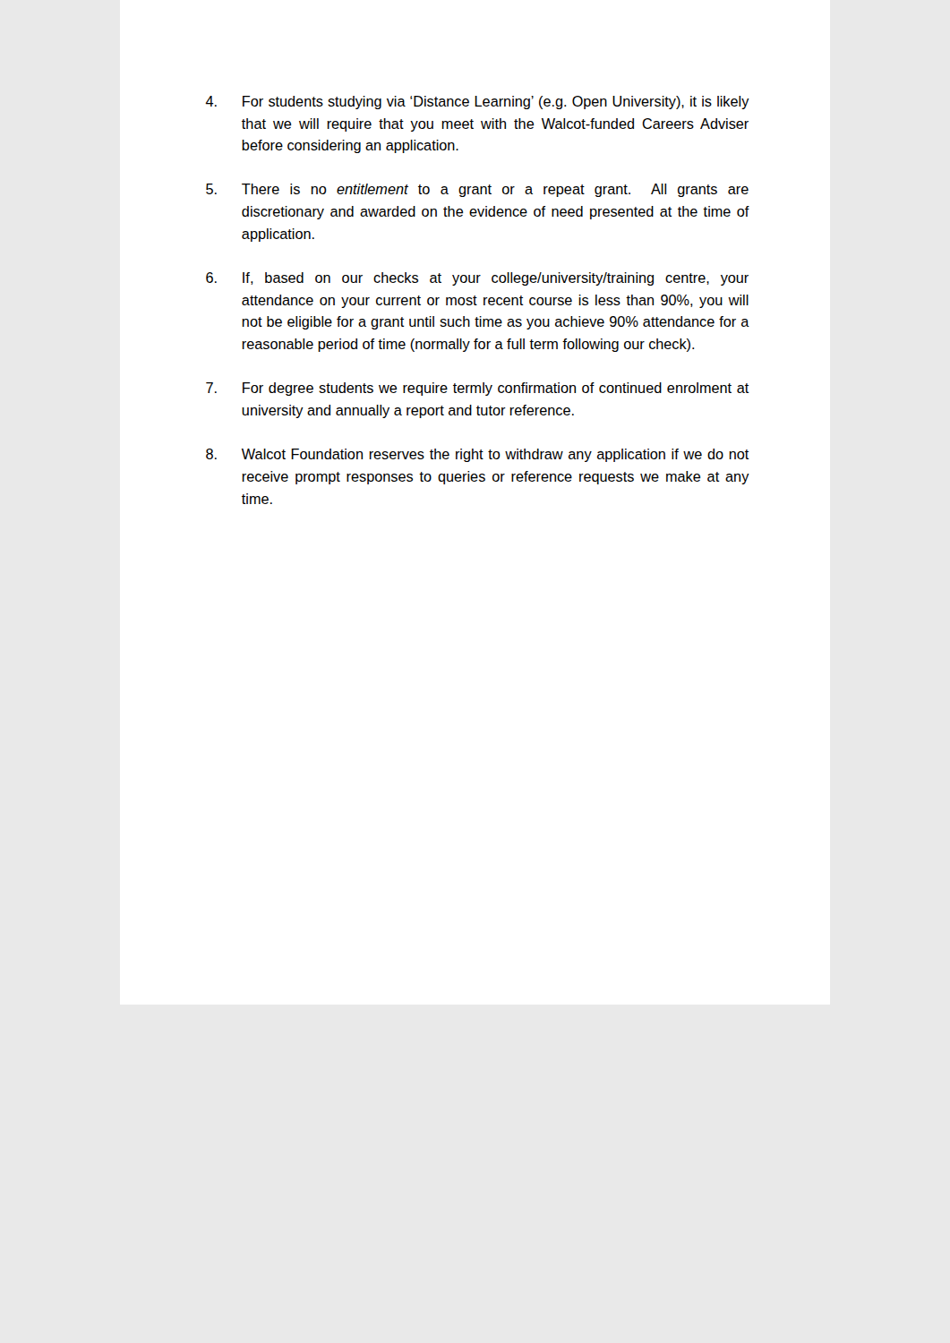4. For students studying via ‘Distance Learning’ (e.g. Open University), it is likely that we will require that you meet with the Walcot-funded Careers Adviser before considering an application.
5. There is no entitlement to a grant or a repeat grant. All grants are discretionary and awarded on the evidence of need presented at the time of application.
6. If, based on our checks at your college/university/training centre, your attendance on your current or most recent course is less than 90%, you will not be eligible for a grant until such time as you achieve 90% attendance for a reasonable period of time (normally for a full term following our check).
7. For degree students we require termly confirmation of continued enrolment at university and annually a report and tutor reference.
8. Walcot Foundation reserves the right to withdraw any application if we do not receive prompt responses to queries or reference requests we make at any time.